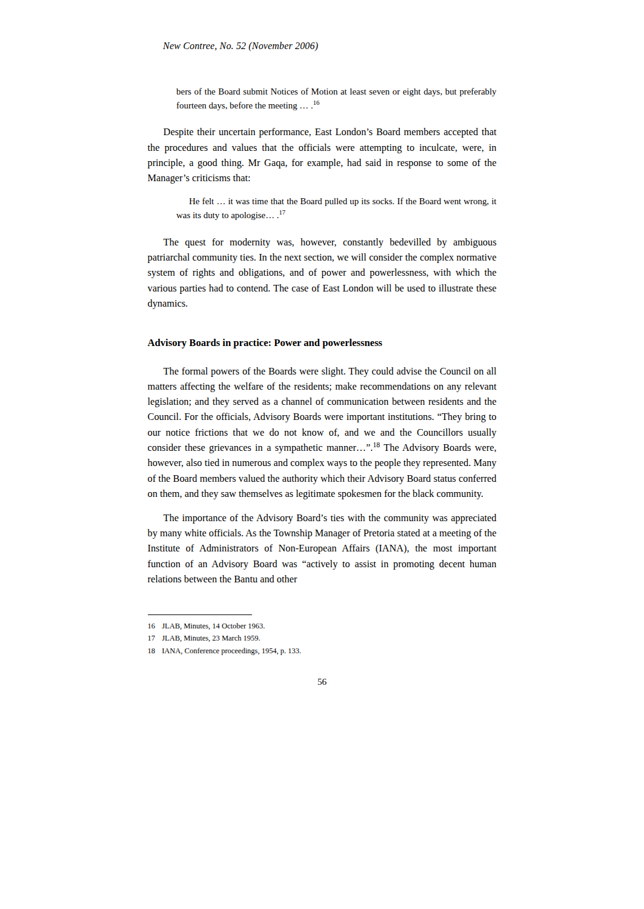New Contree, No. 52 (November 2006)
bers of the Board submit Notices of Motion at least seven or eight days, but preferably fourteen days, before the meeting … .16
Despite their uncertain performance, East London’s Board members accepted that the procedures and values that the officials were attempting to inculcate, were, in principle, a good thing. Mr Gaqa, for example, had said in response to some of the Manager’s criticisms that:
He felt … it was time that the Board pulled up its socks. If the Board went wrong, it was its duty to apologise… .17
The quest for modernity was, however, constantly bedevilled by ambiguous patriarchal community ties. In the next section, we will consider the complex normative system of rights and obligations, and of power and powerlessness, with which the various parties had to contend. The case of East London will be used to illustrate these dynamics.
Advisory Boards in practice: Power and powerlessness
The formal powers of the Boards were slight. They could advise the Council on all matters affecting the welfare of the residents; make recommendations on any relevant legislation; and they served as a channel of communication between residents and the Council. For the officials, Advisory Boards were important institutions. “They bring to our notice frictions that we do not know of, and we and the Councillors usually consider these grievances in a sympathetic manner…”.18 The Advisory Boards were, however, also tied in numerous and complex ways to the people they represented. Many of the Board members valued the authority which their Advisory Board status conferred on them, and they saw themselves as legitimate spokesmen for the black community.
The importance of the Advisory Board’s ties with the community was appreciated by many white officials. As the Township Manager of Pretoria stated at a meeting of the Institute of Administrators of Non-European Affairs (IANA), the most important function of an Advisory Board was “actively to assist in promoting decent human relations between the Bantu and other
16 JLAB, Minutes, 14 October 1963.
17 JLAB, Minutes, 23 March 1959.
18 IANA, Conference proceedings, 1954, p. 133.
56